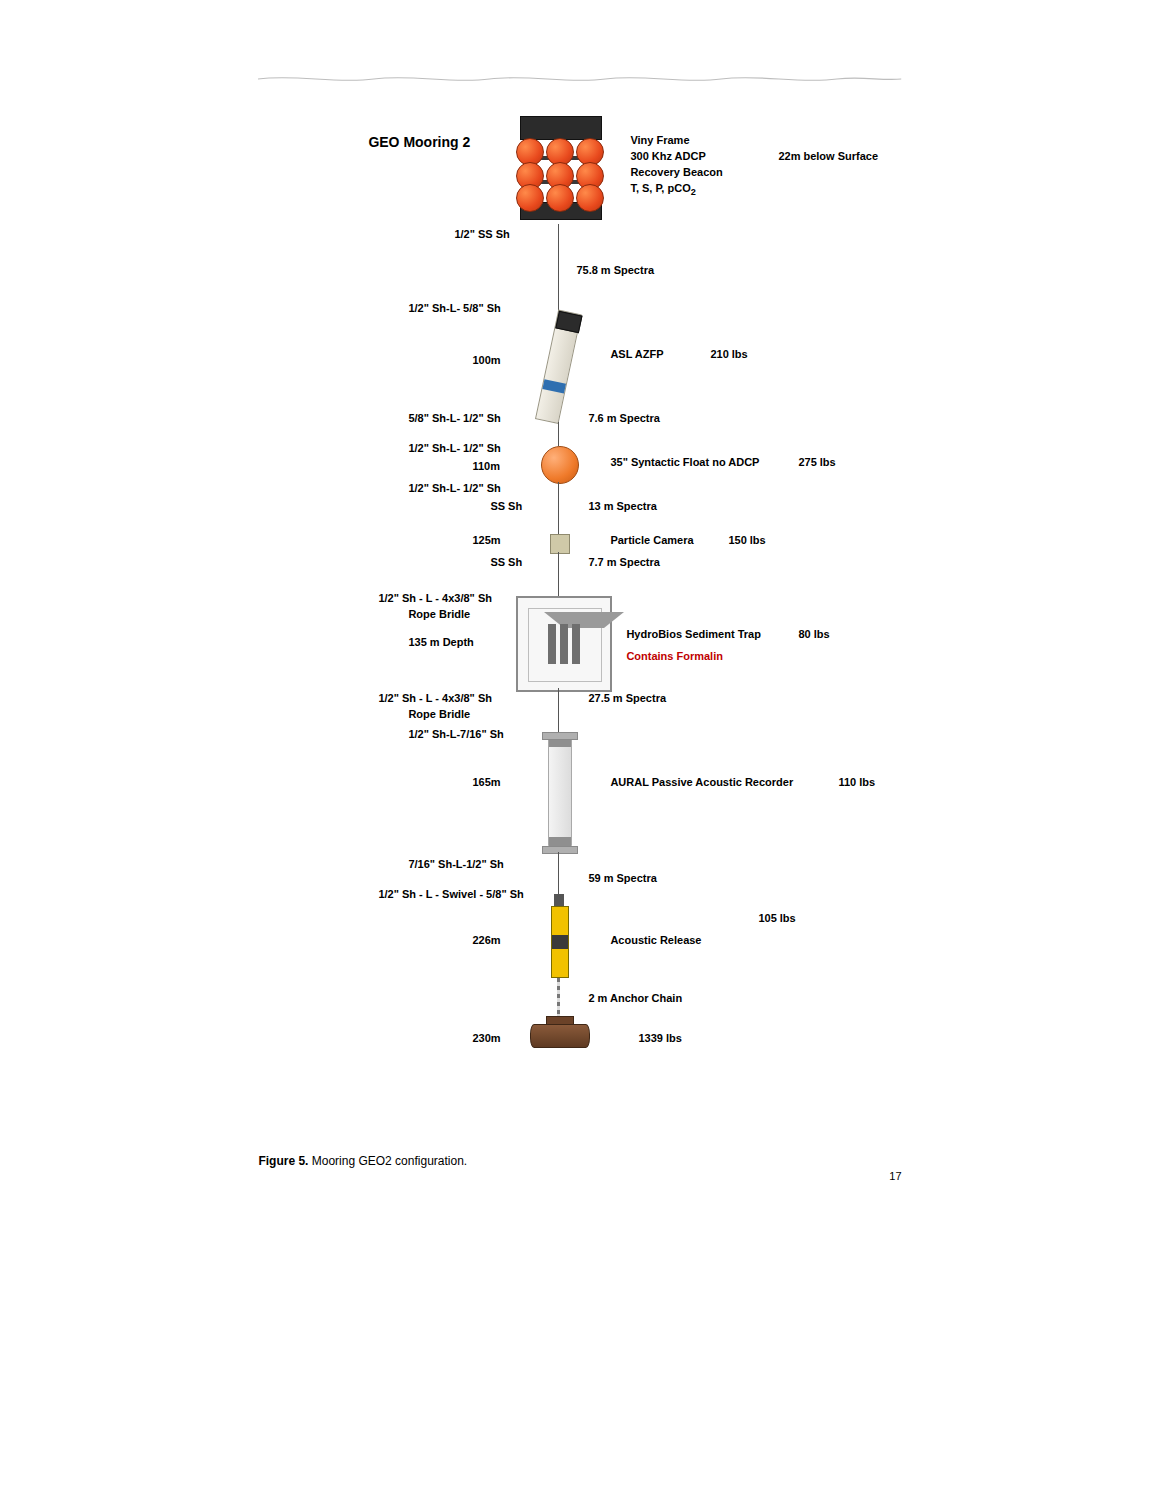GEO Mooring 2
Viny Frame
300 Khz ADCP
Recovery Beacon
T, S, P, pCO2
22m below Surface
1/2" SS Sh
75.8 m Spectra
1/2" Sh-L- 5/8" Sh
100m
ASL AZFP
210 lbs
5/8" Sh-L- 1/2" Sh
7.6 m Spectra
1/2" Sh-L- 1/2" Sh
110m
35" Syntactic Float no ADCP
275 lbs
1/2" Sh-L- 1/2" Sh
SS Sh
13 m Spectra
125m
Particle Camera
150 lbs
SS Sh
7.7 m Spectra
1/2" Sh - L - 4x3/8" Sh
Rope Bridle
135 m Depth
HydroBios Sediment Trap
80 lbs
Contains Formalin
1/2" Sh - L - 4x3/8" Sh
Rope Bridle
27.5 m Spectra
1/2" Sh-L-7/16" Sh
165m
AURAL Passive Acoustic Recorder
110 lbs
7/16" Sh-L-1/2" Sh
59 m Spectra
1/2" Sh - L - Swivel - 5/8" Sh
226m
Acoustic Release
105 lbs
2 m Anchor Chain
230m
1339 lbs
Figure 5. Mooring GEO2 configuration.
17